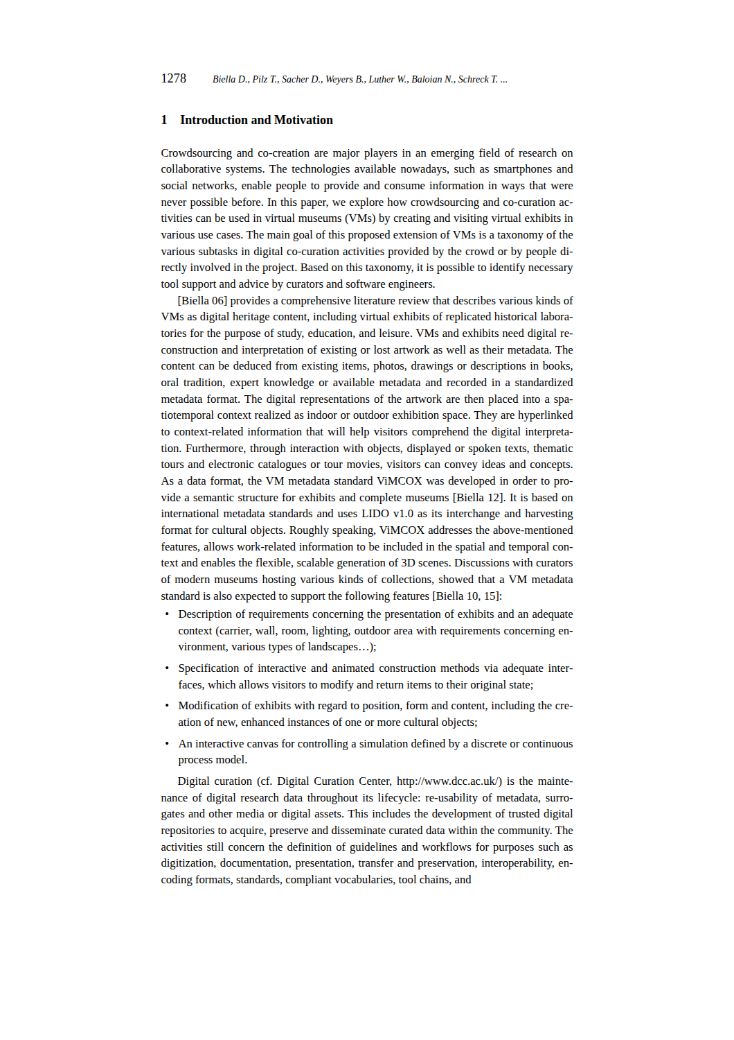1278 Biella D., Pilz T., Sacher D., Weyers B., Luther W., Baloian N., Schreck T. ...
1 Introduction and Motivation
Crowdsourcing and co-creation are major players in an emerging field of research on collaborative systems. The technologies available nowadays, such as smartphones and social networks, enable people to provide and consume information in ways that were never possible before. In this paper, we explore how crowdsourcing and co-curation activities can be used in virtual museums (VMs) by creating and visiting virtual exhibits in various use cases. The main goal of this proposed extension of VMs is a taxonomy of the various subtasks in digital co-curation activities provided by the crowd or by people directly involved in the project. Based on this taxonomy, it is possible to identify necessary tool support and advice by curators and software engineers.
[Biella 06] provides a comprehensive literature review that describes various kinds of VMs as digital heritage content, including virtual exhibits of replicated historical laboratories for the purpose of study, education, and leisure. VMs and exhibits need digital reconstruction and interpretation of existing or lost artwork as well as their metadata. The content can be deduced from existing items, photos, drawings or descriptions in books, oral tradition, expert knowledge or available metadata and recorded in a standardized metadata format. The digital representations of the artwork are then placed into a spatiotemporal context realized as indoor or outdoor exhibition space. They are hyperlinked to context-related information that will help visitors comprehend the digital interpretation. Furthermore, through interaction with objects, displayed or spoken texts, thematic tours and electronic catalogues or tour movies, visitors can convey ideas and concepts. As a data format, the VM metadata standard ViMCOX was developed in order to provide a semantic structure for exhibits and complete museums [Biella 12]. It is based on international metadata standards and uses LIDO v1.0 as its interchange and harvesting format for cultural objects. Roughly speaking, ViMCOX addresses the above-mentioned features, allows work-related information to be included in the spatial and temporal context and enables the flexible, scalable generation of 3D scenes. Discussions with curators of modern museums hosting various kinds of collections, showed that a VM metadata standard is also expected to support the following features [Biella 10, 15]:
Description of requirements concerning the presentation of exhibits and an adequate context (carrier, wall, room, lighting, outdoor area with requirements concerning environment, various types of landscapes…);
Specification of interactive and animated construction methods via adequate interfaces, which allows visitors to modify and return items to their original state;
Modification of exhibits with regard to position, form and content, including the creation of new, enhanced instances of one or more cultural objects;
An interactive canvas for controlling a simulation defined by a discrete or continuous process model.
Digital curation (cf. Digital Curation Center, http://www.dcc.ac.uk/) is the maintenance of digital research data throughout its lifecycle: re-usability of metadata, surrogates and other media or digital assets. This includes the development of trusted digital repositories to acquire, preserve and disseminate curated data within the community. The activities still concern the definition of guidelines and workflows for purposes such as digitization, documentation, presentation, transfer and preservation, interoperability, encoding formats, standards, compliant vocabularies, tool chains, and